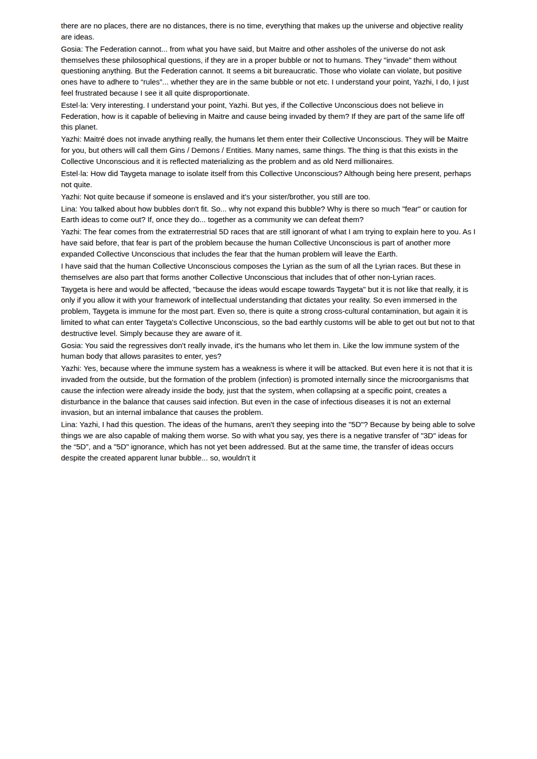there are no places, there are no distances, there is no time, everything that makes up the universe and objective reality are ideas.
Gosia: The Federation cannot... from what you have said, but Maitre and other assholes of the universe do not ask themselves these philosophical questions, if they are in a proper bubble or not to humans. They "invade" them without questioning anything. But the Federation cannot. It seems a bit bureaucratic. Those who violate can violate, but positive ones have to adhere to “rules”... whether they are in the same bubble or not etc. I understand your point, Yazhi, I do, I just feel frustrated because I see it all quite disproportionate.
Estel·la: Very interesting. I understand your point, Yazhi. But yes, if the Collective Unconscious does not believe in Federation, how is it capable of believing in Maitre and cause being invaded by them? If they are part of the same life off this planet.
Yazhi: Maitré does not invade anything really, the humans let them enter their Collective Unconscious. They will be Maitre for you, but others will call them Gins / Demons / Entities. Many names, same things. The thing is that this exists in the Collective Unconscious and it is reflected materializing as the problem and as old Nerd millionaires.
Estel·la: How did Taygeta manage to isolate itself from this Collective Unconscious? Although being here present, perhaps not quite.
Yazhi: Not quite because if someone is enslaved and it's your sister/brother, you still are too.
Lina: You talked about how bubbles don't fit. So... why not expand this bubble? Why is there so much "fear" or caution for Earth ideas to come out? If, once they do... together as a community we can defeat them?
Yazhi: The fear comes from the extraterrestrial 5D races that are still ignorant of what I am trying to explain here to you. As I have said before, that fear is part of the problem because the human Collective Unconscious is part of another more expanded Collective Unconscious that includes the fear that the human problem will leave the Earth.
I have said that the human Collective Unconscious composes the Lyrian as the sum of all the Lyrian races. But these in themselves are also part that forms another Collective Unconscious that includes that of other non-Lyrian races.
Taygeta is here and would be affected, "because the ideas would escape towards Taygeta" but it is not like that really, it is only if you allow it with your framework of intellectual understanding that dictates your reality. So even immersed in the problem, Taygeta is immune for the most part. Even so, there is quite a strong cross-cultural contamination, but again it is limited to what can enter Taygeta's Collective Unconscious, so the bad earthly customs will be able to get out but not to that destructive level. Simply because they are aware of it.
Gosia: You said the regressives don't really invade, it's the humans who let them in. Like the low immune system of the human body that allows parasites to enter, yes?
Yazhi: Yes, because where the immune system has a weakness is where it will be attacked. But even here it is not that it is invaded from the outside, but the formation of the problem (infection) is promoted internally since the microorganisms that cause the infection were already inside the body, just that the system, when collapsing at a specific point, creates a disturbance in the balance that causes said infection. But even in the case of infectious diseases it is not an external invasion, but an internal imbalance that causes the problem.
Lina: Yazhi, I had this question. The ideas of the humans, aren't they seeping into the "5D"? Because by being able to solve things we are also capable of making them worse. So with what you say, yes there is a negative transfer of "3D" ideas for the “5D”, and a "5D" ignorance, which has not yet been addressed. But at the same time, the transfer of ideas occurs despite the created apparent lunar bubble... so, wouldn't it